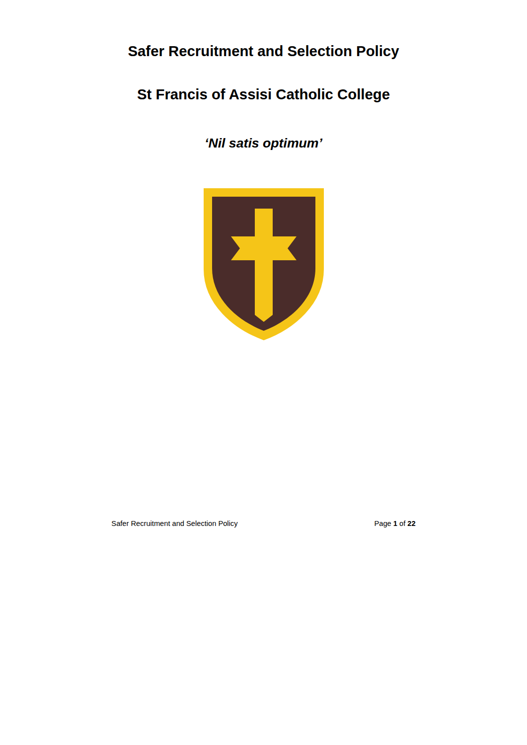Safer Recruitment and Selection Policy
St Francis of Assisi Catholic College
‘Nil satis optimum’
Safer Recruitment and Selection Policy
Page 1 of 22